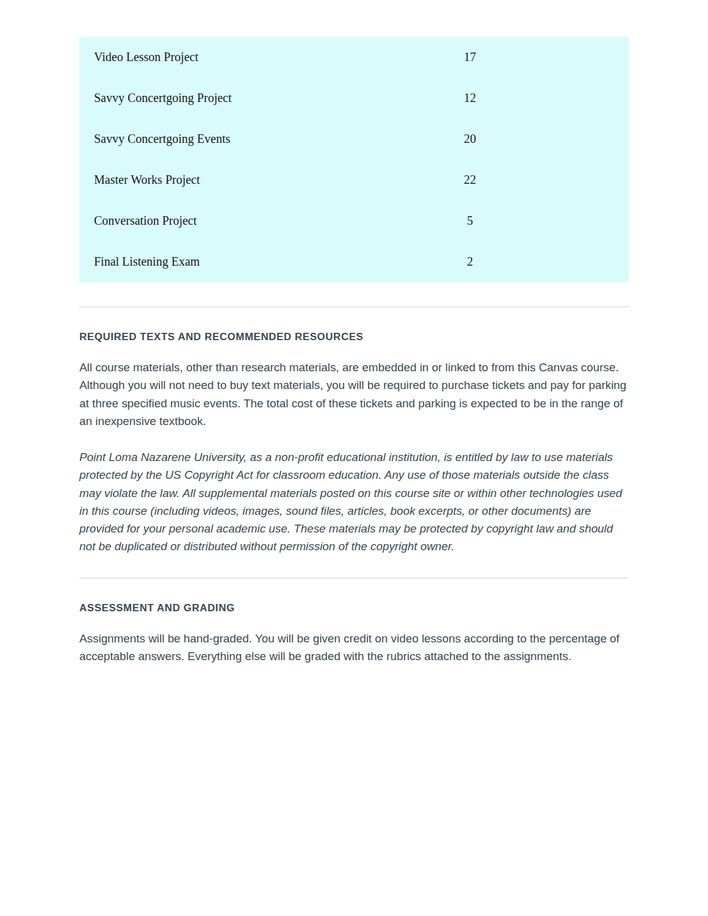| Video Lesson Project | 17 |
| Savvy Concertgoing Project | 12 |
| Savvy Concertgoing Events | 20 |
| Master Works Project | 22 |
| Conversation Project | 5 |
| Final Listening Exam | 2 |
REQUIRED TEXTS AND RECOMMENDED RESOURCES
All course materials, other than research materials, are embedded in or linked to from this Canvas course. Although you will not need to buy text materials, you will be required to purchase tickets and pay for parking at three specified music events. The total cost of these tickets and parking is expected to be in the range of an inexpensive textbook.
Point Loma Nazarene University, as a non-profit educational institution, is entitled by law to use materials protected by the US Copyright Act for classroom education. Any use of those materials outside the class may violate the law. All supplemental materials posted on this course site or within other technologies used in this course (including videos, images, sound files, articles, book excerpts, or other documents) are provided for your personal academic use. These materials may be protected by copyright law and should not be duplicated or distributed without permission of the copyright owner.
ASSESSMENT AND GRADING
Assignments will be hand-graded. You will be given credit on video lessons according to the percentage of acceptable answers. Everything else will be graded with the rubrics attached to the assignments.